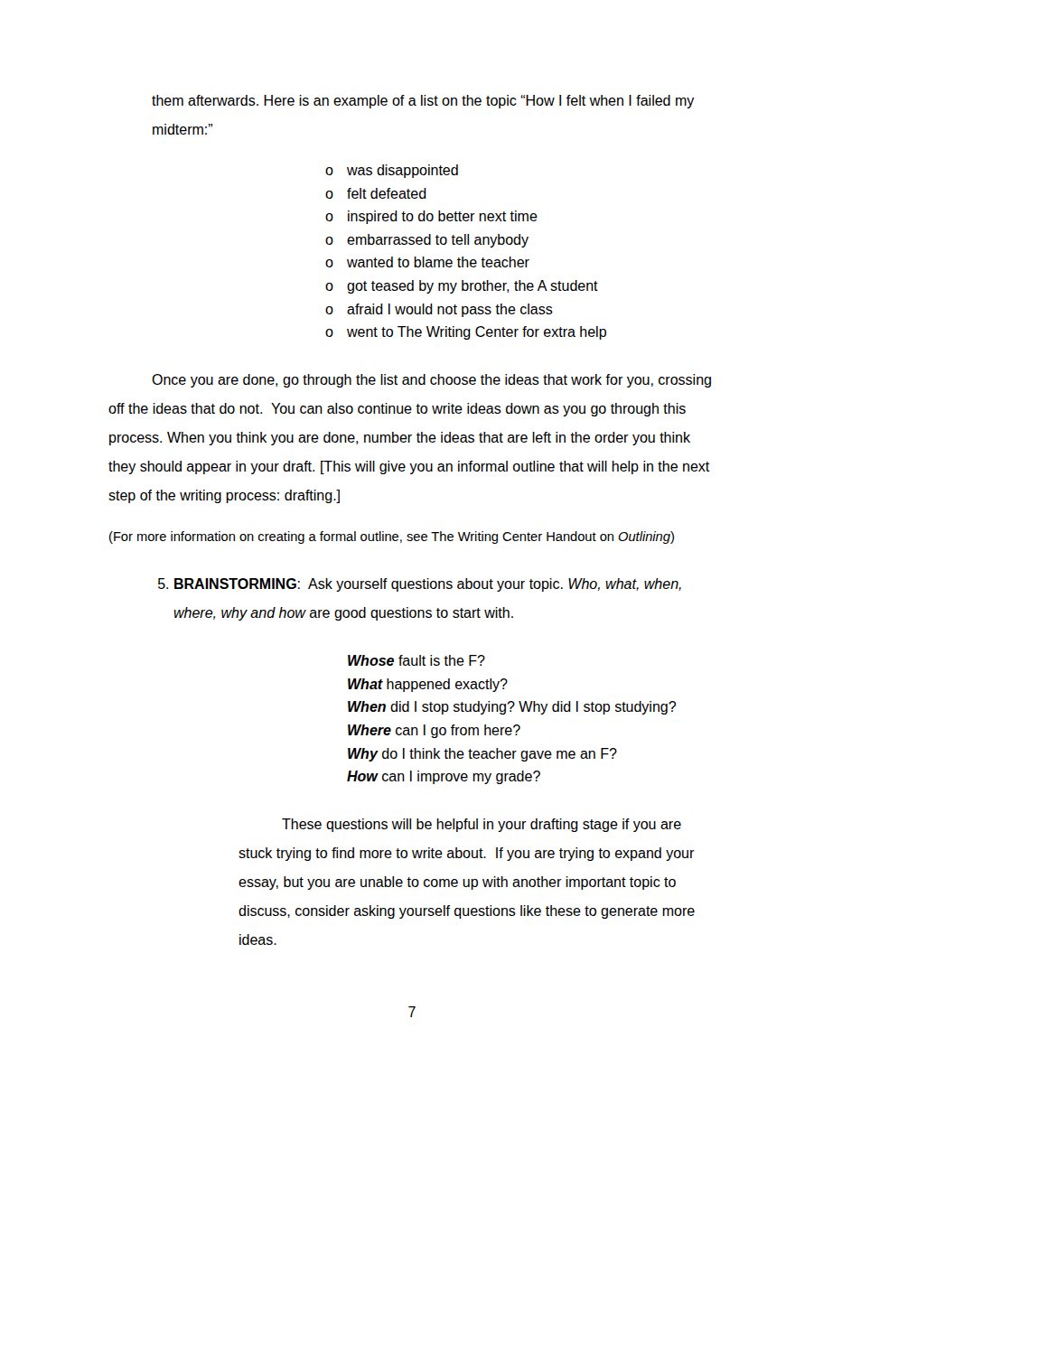them afterwards. Here is an example of a list on the topic “How I felt when I failed my midterm:”
was disappointed
felt defeated
inspired to do better next time
embarrassed to tell anybody
wanted to blame the teacher
got teased by my brother, the A student
afraid I would not pass the class
went to The Writing Center for extra help
Once you are done, go through the list and choose the ideas that work for you, crossing off the ideas that do not. You can also continue to write ideas down as you go through this process. When you think you are done, number the ideas that are left in the order you think they should appear in your draft. [This will give you an informal outline that will help in the next step of the writing process: drafting.]
(For more information on creating a formal outline, see The Writing Center Handout on Outlining)
BRAINSTORMING: Ask yourself questions about your topic. Who, what, when, where, why and how are good questions to start with.
Whose fault is the F?
What happened exactly?
When did I stop studying? Why did I stop studying?
Where can I go from here?
Why do I think the teacher gave me an F?
How can I improve my grade?
These questions will be helpful in your drafting stage if you are stuck trying to find more to write about. If you are trying to expand your essay, but you are unable to come up with another important topic to discuss, consider asking yourself questions like these to generate more ideas.
7